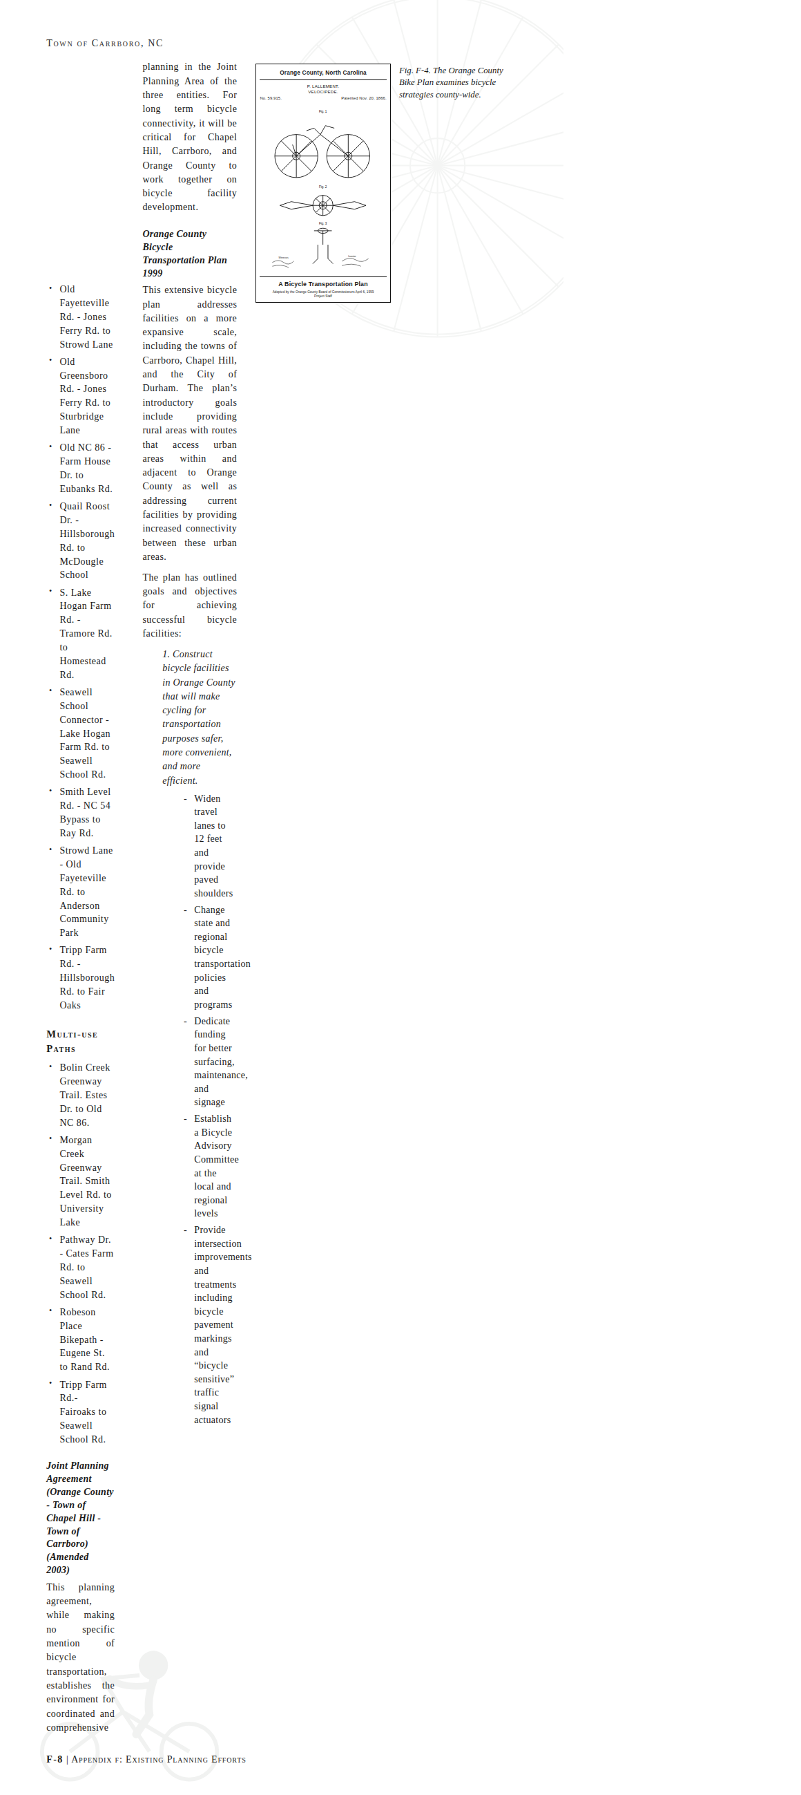Town of Carrboro, NC
Orange County, North Carolina
P. LALLEMENT.
VELOCIPEDE.
No. 59,915. Patented Nov. 20, 1866.
Fig. 1 Fig. 2 Fig. 3 Witnesses Inventor
A Bicycle Transportation Plan
Adopted by the Orange County Board of Commissioners April 6, 1999
Project Staff
Fig. F-4. The Orange County Bike Plan examines bicycle strategies county-wide.
Old Fayetteville Rd. - Jones Ferry Rd. to Strowd Lane
Old Greensboro Rd. - Jones Ferry Rd. to Sturbridge Lane
Old NC 86 - Farm House Dr. to Eubanks Rd.
Quail Roost Dr. - Hillsborough Rd. to McDougle School
S. Lake Hogan Farm Rd. - Tramore Rd. to Homestead Rd.
Seawell School Connector - Lake Hogan Farm Rd. to Seawell School Rd.
Smith Level Rd. - NC 54 Bypass to Ray Rd.
Strowd Lane - Old Fayeteville Rd. to Anderson Community Park
Tripp Farm Rd. - Hillsborough Rd. to Fair Oaks
Multi-use Paths
Bolin Creek Greenway Trail. Estes Dr. to Old NC 86.
Morgan Creek Greenway Trail. Smith Level Rd. to University Lake
Pathway Dr. - Cates Farm Rd. to Seawell School Rd.
Robeson Place Bikepath - Eugene St. to Rand Rd.
Tripp Farm Rd.- Fairoaks to Seawell School Rd.
Joint Planning Agreement (Orange County - Town of Chapel Hill - Town of Carrboro) (Amended 2003)
This planning agreement, while making no specific mention of bicycle transportation, establishes the environment for coordinated and comprehensive
planning in the Joint Planning Area of the three entities. For long term bicycle connectivity, it will be critical for Chapel Hill, Carrboro, and Orange County to work together on bicycle facility development.
Orange County Bicycle Transportation Plan 1999
This extensive bicycle plan addresses facilities on a more expansive scale, including the towns of Carrboro, Chapel Hill, and the City of Durham. The plan’s introductory goals include providing rural areas with routes that access urban areas within and adjacent to Orange County as well as addressing current facilities by providing increased connectivity between these urban areas.
The plan has outlined goals and objectives for achieving successful bicycle facilities:
1. Construct bicycle facilities in Orange County that will make cycling for transportation purposes safer, more convenient, and more efficient.
Widen travel lanes to 12 feet and provide paved shoulders
Change state and regional bicycle transportation policies and programs
Dedicate funding for better surfacing, maintenance, and signage
Establish a Bicycle Advisory Committee at the local and regional levels
Provide intersection improvements and treatments including bicycle pavement markings and “bicycle sensitive” traffic signal actuators
F-8 | Appendix f: Existing Planning Efforts